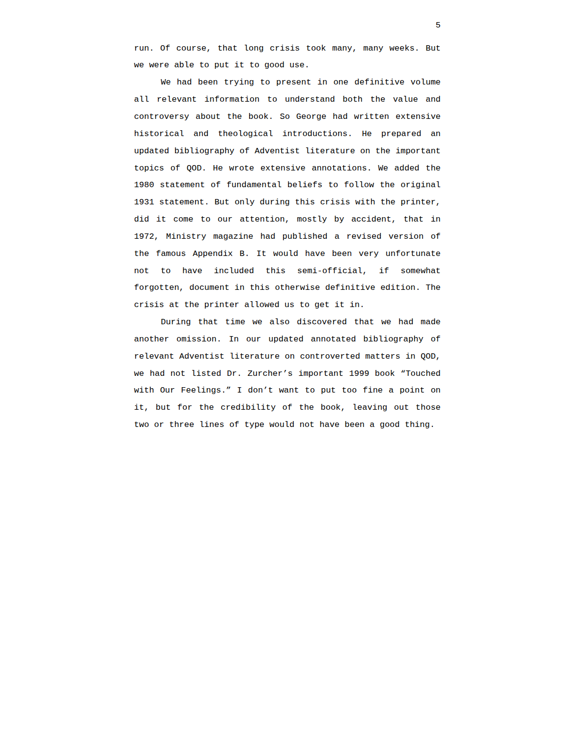5
run. Of course, that long crisis took many, many weeks. But we were able to put it to good use.
We had been trying to present in one definitive volume all relevant information to understand both the value and controversy about the book. So George had written extensive historical and theological introductions. He prepared an updated bibliography of Adventist literature on the important topics of QOD. He wrote extensive annotations. We added the 1980 statement of fundamental beliefs to follow the original 1931 statement. But only during this crisis with the printer, did it come to our attention, mostly by accident, that in 1972, Ministry magazine had published a revised version of the famous Appendix B. It would have been very unfortunate not to have included this semi-official, if somewhat forgotten, document in this otherwise definitive edition. The crisis at the printer allowed us to get it in.
During that time we also discovered that we had made another omission. In our updated annotated bibliography of relevant Adventist literature on controverted matters in QOD, we had not listed Dr. Zurcher’s important 1999 book “Touched with Our Feelings.” I don’t want to put too fine a point on it, but for the credibility of the book, leaving out those two or three lines of type would not have been a good thing.